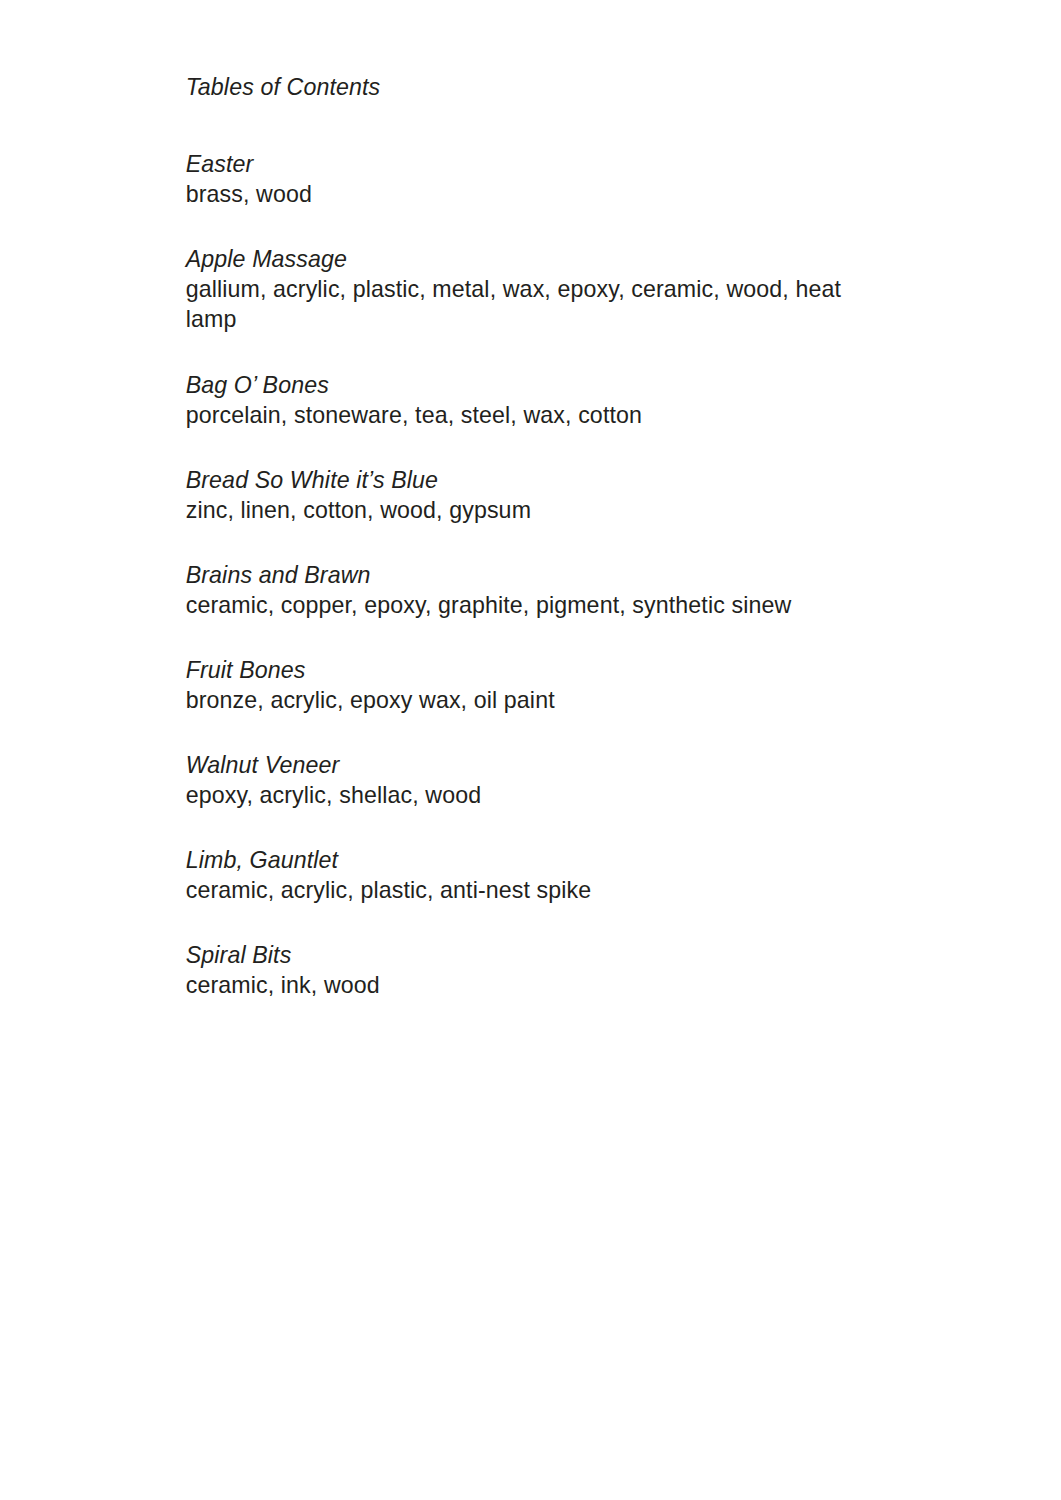Tables of Contents
Easter
brass, wood
Apple Massage
gallium, acrylic, plastic, metal, wax, epoxy, ceramic, wood, heat lamp
Bag O’ Bones
porcelain, stoneware, tea, steel, wax, cotton
Bread So White it’s Blue
zinc, linen, cotton, wood, gypsum
Brains and Brawn
ceramic, copper, epoxy, graphite, pigment, synthetic sinew
Fruit Bones
bronze, acrylic, epoxy wax, oil paint
Walnut Veneer
epoxy, acrylic, shellac, wood
Limb, Gauntlet
ceramic, acrylic, plastic, anti-nest spike
Spiral Bits
ceramic, ink, wood